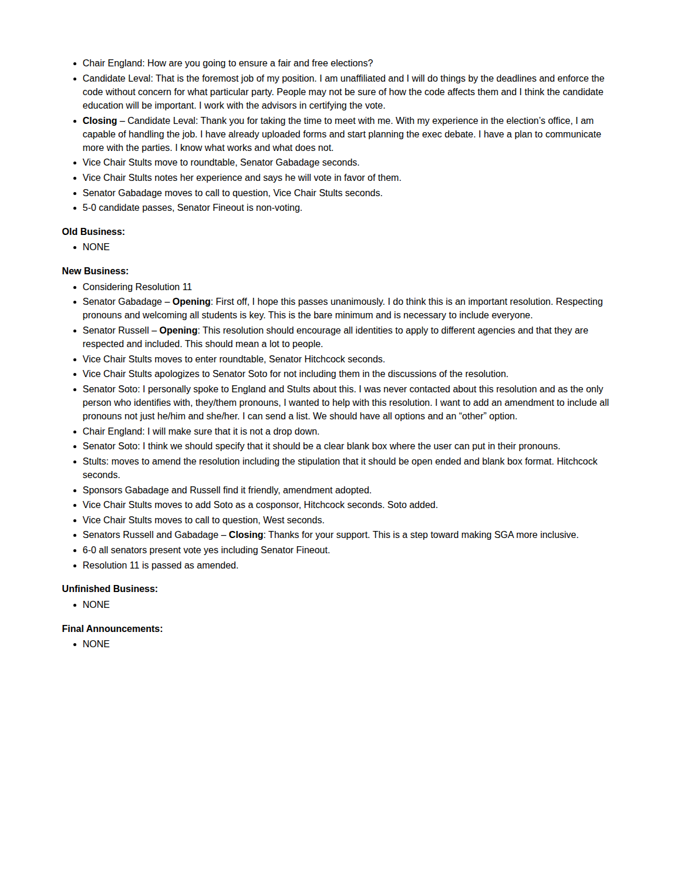Chair England: How are you going to ensure a fair and free elections?
Candidate Leval: That is the foremost job of my position. I am unaffiliated and I will do things by the deadlines and enforce the code without concern for what particular party. People may not be sure of how the code affects them and I think the candidate education will be important. I work with the advisors in certifying the vote.
Closing – Candidate Leval: Thank you for taking the time to meet with me. With my experience in the election’s office, I am capable of handling the job. I have already uploaded forms and start planning the exec debate. I have a plan to communicate more with the parties. I know what works and what does not.
Vice Chair Stults move to roundtable, Senator Gabadage seconds.
Vice Chair Stults notes her experience and says he will vote in favor of them.
Senator Gabadage moves to call to question, Vice Chair Stults seconds.
5-0 candidate passes, Senator Fineout is non-voting.
Old Business:
NONE
New Business:
Considering Resolution 11
Senator Gabadage – Opening: First off, I hope this passes unanimously. I do think this is an important resolution. Respecting pronouns and welcoming all students is key. This is the bare minimum and is necessary to include everyone.
Senator Russell – Opening: This resolution should encourage all identities to apply to different agencies and that they are respected and included. This should mean a lot to people.
Vice Chair Stults moves to enter roundtable, Senator Hitchcock seconds.
Vice Chair Stults apologizes to Senator Soto for not including them in the discussions of the resolution.
Senator Soto: I personally spoke to England and Stults about this. I was never contacted about this resolution and as the only person who identifies with, they/them pronouns, I wanted to help with this resolution. I want to add an amendment to include all pronouns not just he/him and she/her. I can send a list. We should have all options and an “other” option.
Chair England: I will make sure that it is not a drop down.
Senator Soto: I think we should specify that it should be a clear blank box where the user can put in their pronouns.
Stults: moves to amend the resolution including the stipulation that it should be open ended and blank box format. Hitchcock seconds.
Sponsors Gabadage and Russell find it friendly, amendment adopted.
Vice Chair Stults moves to add Soto as a cosponsor, Hitchcock seconds. Soto added.
Vice Chair Stults moves to call to question, West seconds.
Senators Russell and Gabadage – Closing: Thanks for your support. This is a step toward making SGA more inclusive.
6-0 all senators present vote yes including Senator Fineout.
Resolution 11 is passed as amended.
Unfinished Business:
NONE
Final Announcements:
NONE